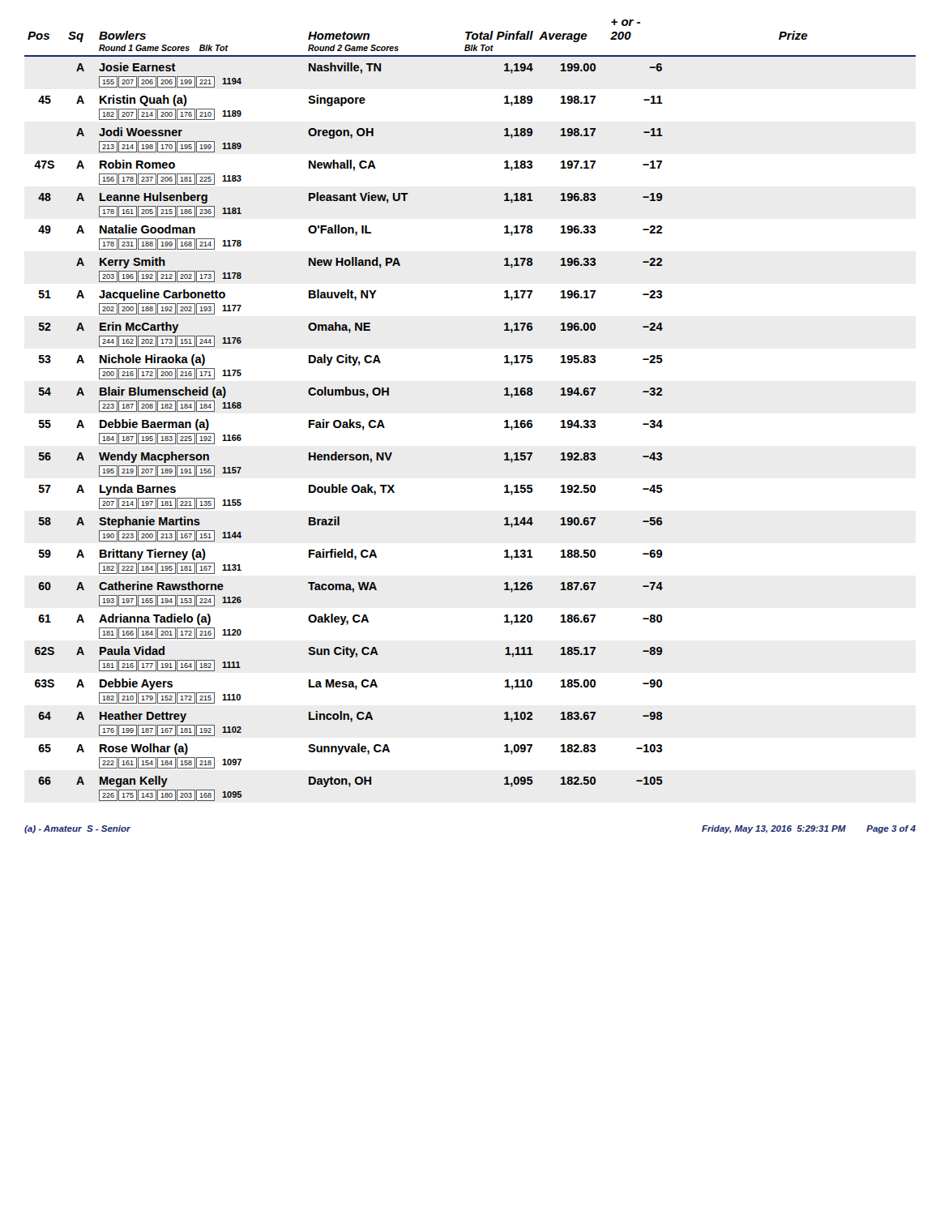| Pos | Sq | Bowlers | Hometown | Total Pinfall | Average | + or - 200 | Prize |
| --- | --- | --- | --- | --- | --- | --- | --- |
| | | Round 1 Game Scores Blk Tot | Round 2 Game Scores | Blk Tot | | | |
| | A | Josie Earnest 155 207 206 206 199 221 1194 | Nashville, TN | 1,194 | 199.00 | −6 | |
| 45 | A | Kristin Quah (a) 182 207 214 200 176 210 1189 | Singapore | 1,189 | 198.17 | −11 | |
| | A | Jodi Woessner 213 214 198 170 195 199 1189 | Oregon, OH | 1,189 | 198.17 | −11 | |
| 47S | A | Robin Romeo 156 178 237 206 181 225 1183 | Newhall, CA | 1,183 | 197.17 | −17 | |
| 48 | A | Leanne Hulsenberg 178 161 205 215 186 236 1181 | Pleasant View, UT | 1,181 | 196.83 | −19 | |
| 49 | A | Natalie Goodman 178 231 188 199 168 214 1178 | O'Fallon, IL | 1,178 | 196.33 | −22 | |
| | A | Kerry Smith 203 196 192 212 202 173 1178 | New Holland, PA | 1,178 | 196.33 | −22 | |
| 51 | A | Jacqueline Carbonetto 202 200 188 192 202 193 1177 | Blauvelt, NY | 1,177 | 196.17 | −23 | |
| 52 | A | Erin McCarthy 244 162 202 173 151 244 1176 | Omaha, NE | 1,176 | 196.00 | −24 | |
| 53 | A | Nichole Hiraoka (a) 200 216 172 200 216 171 1175 | Daly City, CA | 1,175 | 195.83 | −25 | |
| 54 | A | Blair Blumenscheid (a) 223 187 208 182 184 184 1168 | Columbus, OH | 1,168 | 194.67 | −32 | |
| 55 | A | Debbie Baerman (a) 184 187 195 183 225 192 1166 | Fair Oaks, CA | 1,166 | 194.33 | −34 | |
| 56 | A | Wendy Macpherson 195 219 207 189 191 156 1157 | Henderson, NV | 1,157 | 192.83 | −43 | |
| 57 | A | Lynda Barnes 207 214 197 181 221 135 1155 | Double Oak, TX | 1,155 | 192.50 | −45 | |
| 58 | A | Stephanie Martins 190 223 200 213 167 151 1144 | Brazil | 1,144 | 190.67 | −56 | |
| 59 | A | Brittany Tierney (a) 182 222 184 195 181 167 1131 | Fairfield, CA | 1,131 | 188.50 | −69 | |
| 60 | A | Catherine Rawsthorne 193 197 165 194 153 224 1126 | Tacoma, WA | 1,126 | 187.67 | −74 | |
| 61 | A | Adrianna Tadielo (a) 181 166 184 201 172 216 1120 | Oakley, CA | 1,120 | 186.67 | −80 | |
| 62S | A | Paula Vidad 181 216 177 191 164 182 1111 | Sun City, CA | 1,111 | 185.17 | −89 | |
| 63S | A | Debbie Ayers 182 210 179 152 172 215 1110 | La Mesa, CA | 1,110 | 185.00 | −90 | |
| 64 | A | Heather Dettrey 176 199 187 167 181 192 1102 | Lincoln, CA | 1,102 | 183.67 | −98 | |
| 65 | A | Rose Wolhar (a) 222 161 154 184 158 218 1097 | Sunnyvale, CA | 1,097 | 182.83 | −103 | |
| 66 | A | Megan Kelly 226 175 143 180 203 168 1095 | Dayton, OH | 1,095 | 182.50 | −105 | |
(a) - Amateur S - Senior
Friday, May 13, 2016 5:29:31 PM Page 3 of 4